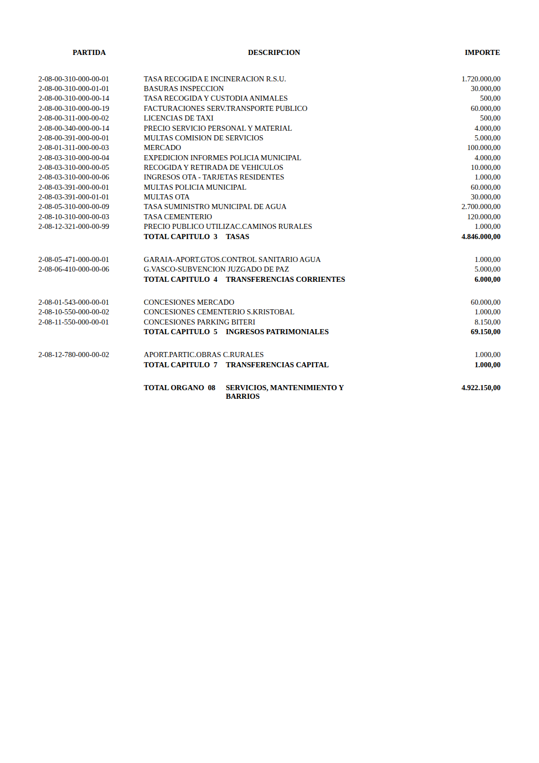| PARTIDA | DESCRIPCION | IMPORTE |
| --- | --- | --- |
| 2-08-00-310-000-00-01 | TASA RECOGIDA E INCINERACION R.S.U. | 1.720.000,00 |
| 2-08-00-310-000-01-01 | BASURAS INSPECCION | 30.000,00 |
| 2-08-00-310-000-00-14 | TASA RECOGIDA Y CUSTODIA ANIMALES | 500,00 |
| 2-08-00-310-000-00-19 | FACTURACIONES SERV.TRANSPORTE PUBLICO | 60.000,00 |
| 2-08-00-311-000-00-02 | LICENCIAS DE TAXI | 500,00 |
| 2-08-00-340-000-00-14 | PRECIO SERVICIO PERSONAL Y MATERIAL | 4.000,00 |
| 2-08-00-391-000-00-01 | MULTAS COMISION DE SERVICIOS | 5.000,00 |
| 2-08-01-311-000-00-03 | MERCADO | 100.000,00 |
| 2-08-03-310-000-00-04 | EXPEDICION INFORMES POLICIA MUNICIPAL | 4.000,00 |
| 2-08-03-310-000-00-05 | RECOGIDA Y RETIRADA DE VEHICULOS | 10.000,00 |
| 2-08-03-310-000-00-06 | INGRESOS OTA - TARJETAS RESIDENTES | 1.000,00 |
| 2-08-03-391-000-00-01 | MULTAS POLICIA MUNICIPAL | 60.000,00 |
| 2-08-03-391-000-01-01 | MULTAS OTA | 30.000,00 |
| 2-08-05-310-000-00-09 | TASA SUMINISTRO MUNICIPAL DE AGUA | 2.700.000,00 |
| 2-08-10-310-000-00-03 | TASA CEMENTERIO | 120.000,00 |
| 2-08-12-321-000-00-99 | PRECIO PUBLICO UTILIZAC.CAMINOS RURALES | 1.000,00 |
| | TOTAL CAPITULO 3 TASAS | 4.846.000,00 |
| 2-08-05-471-000-00-01 | GARAIA-APORT.GTOS.CONTROL SANITARIO AGUA | 1.000,00 |
| 2-08-06-410-000-00-06 | G.VASCO-SUBVENCION JUZGADO DE PAZ | 5.000,00 |
| | TOTAL CAPITULO 4 TRANSFERENCIAS CORRIENTES | 6.000,00 |
| 2-08-01-543-000-00-01 | CONCESIONES MERCADO | 60.000,00 |
| 2-08-10-550-000-00-02 | CONCESIONES CEMENTERIO S.KRISTOBAL | 1.000,00 |
| 2-08-11-550-000-00-01 | CONCESIONES PARKING BITERI | 8.150,00 |
| | TOTAL CAPITULO 5 INGRESOS PATRIMONIALES | 69.150,00 |
| 2-08-12-780-000-00-02 | APORT.PARTIC.OBRAS C.RURALES | 1.000,00 |
| | TOTAL CAPITULO 7 TRANSFERENCIAS CAPITAL | 1.000,00 |
| | TOTAL ORGANO 08 SERVICIOS, MANTENIMIENTO Y BARRIOS | 4.922.150,00 |